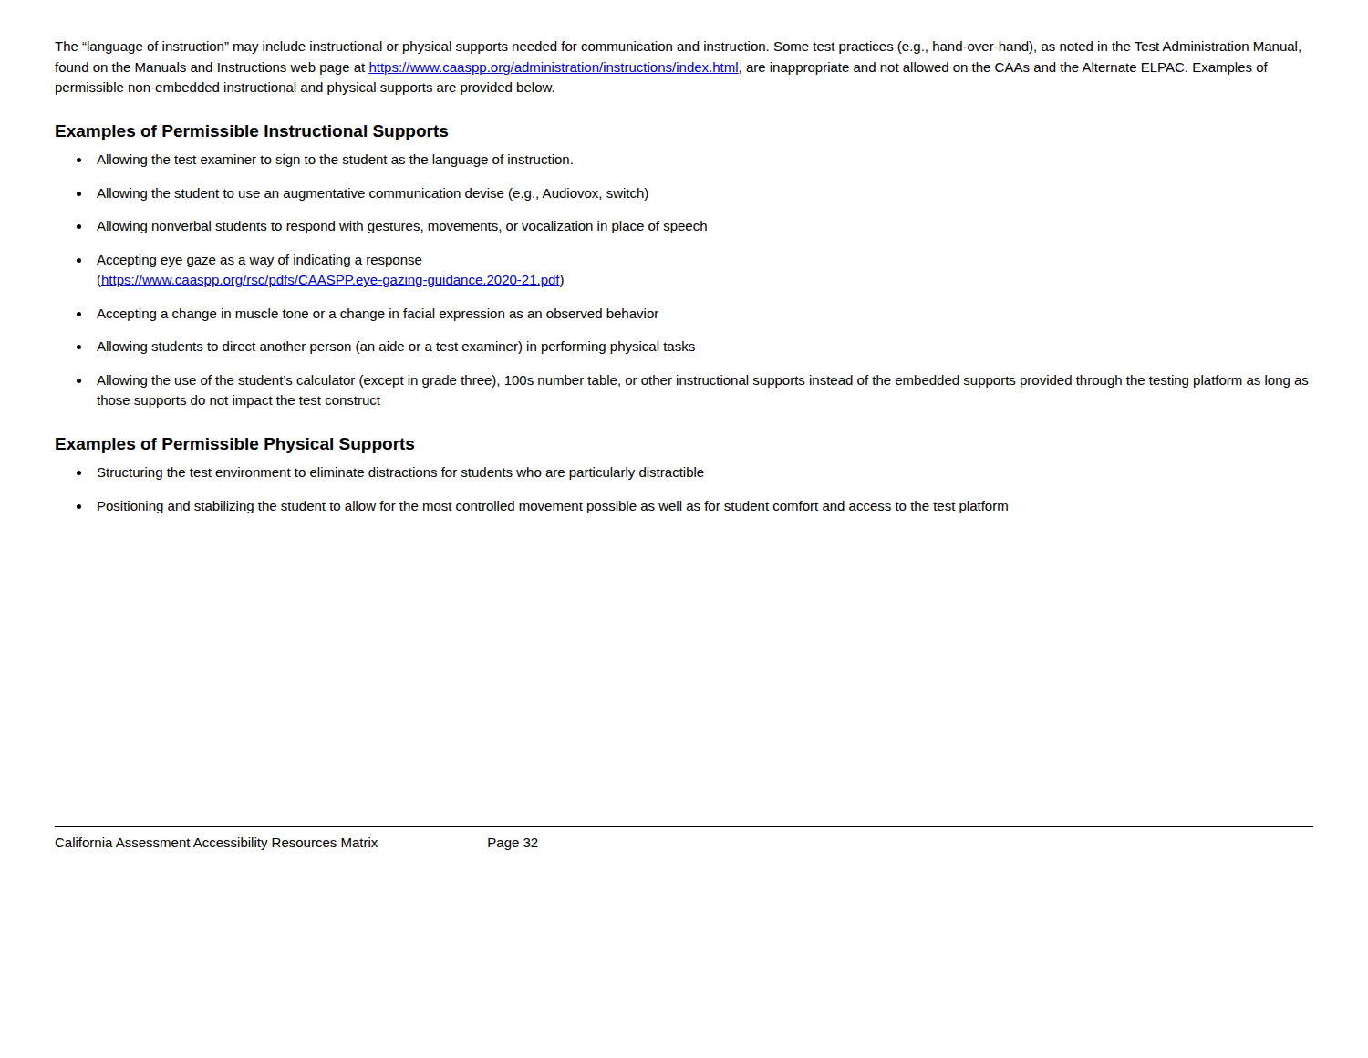The “language of instruction” may include instructional or physical supports needed for communication and instruction. Some test practices (e.g., hand-over-hand), as noted in the Test Administration Manual, found on the Manuals and Instructions web page at https://www.caaspp.org/administration/instructions/index.html, are inappropriate and not allowed on the CAAs and the Alternate ELPAC. Examples of permissible non-embedded instructional and physical supports are provided below.
Examples of Permissible Instructional Supports
Allowing the test examiner to sign to the student as the language of instruction.
Allowing the student to use an augmentative communication devise (e.g., Audiovox, switch)
Allowing nonverbal students to respond with gestures, movements, or vocalization in place of speech
Accepting eye gaze as a way of indicating a response
(https://www.caaspp.org/rsc/pdfs/CAASPP.eye-gazing-guidance.2020-21.pdf)
Accepting a change in muscle tone or a change in facial expression as an observed behavior
Allowing students to direct another person (an aide or a test examiner) in performing physical tasks
Allowing the use of the student’s calculator (except in grade three), 100s number table, or other instructional supports instead of the embedded supports provided through the testing platform as long as those supports do not impact the test construct
Examples of Permissible Physical Supports
Structuring the test environment to eliminate distractions for students who are particularly distractible
Positioning and stabilizing the student to allow for the most controlled movement possible as well as for student comfort and access to the test platform
California Assessment Accessibility Resources Matrix Page 32